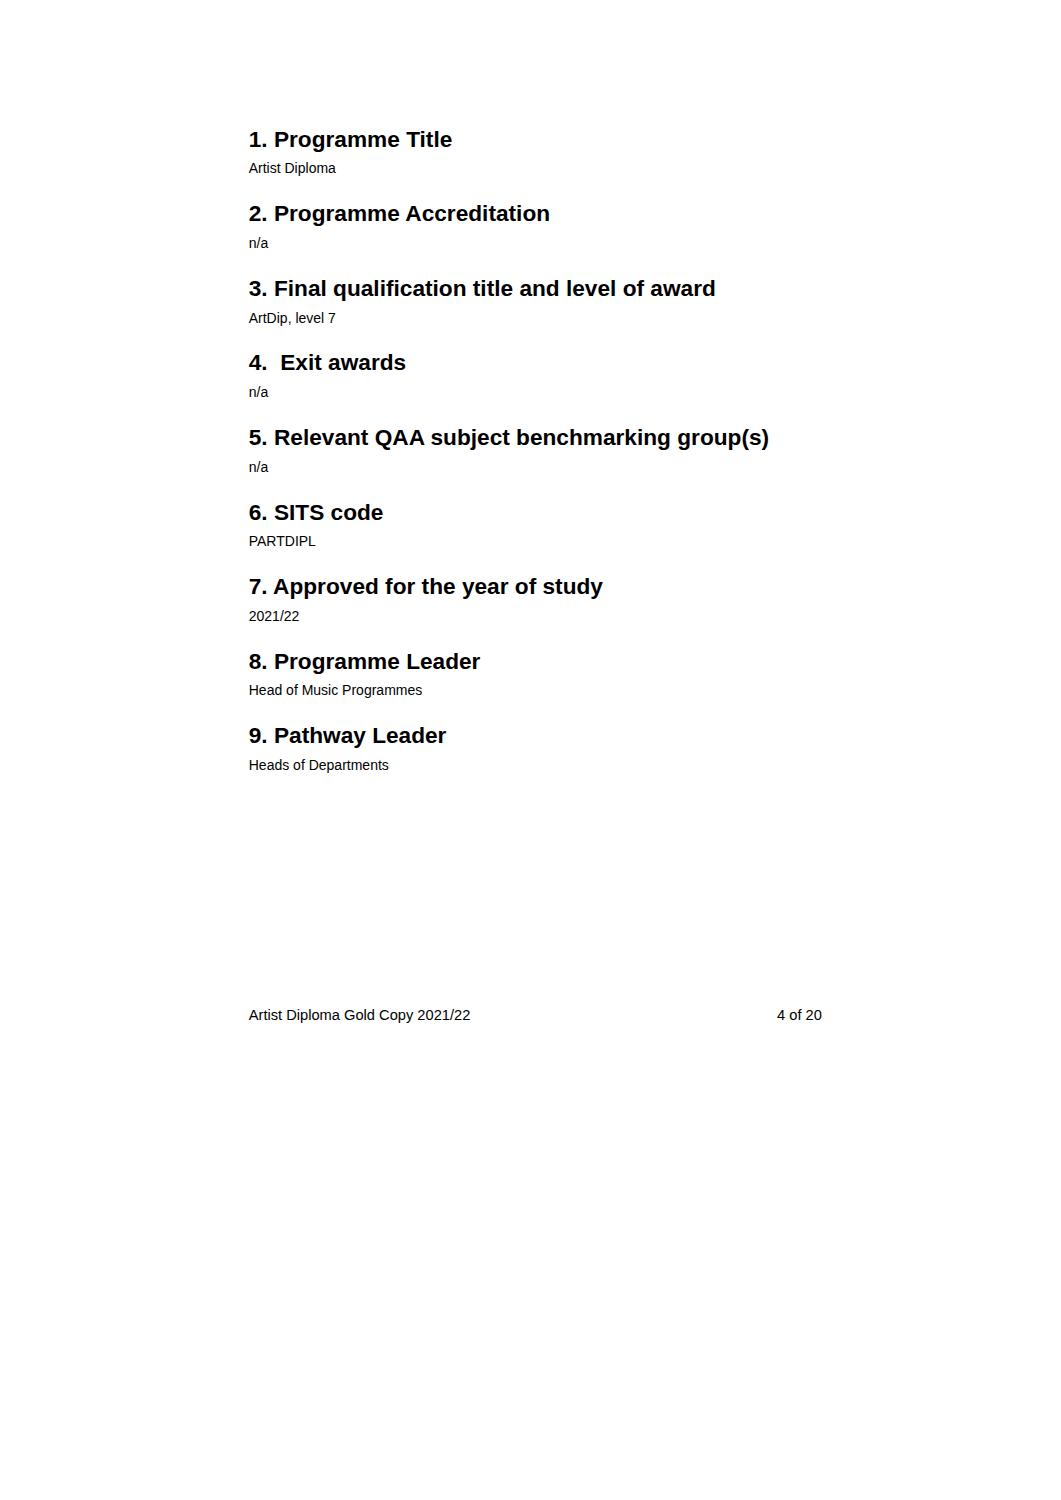1. Programme Title
Artist Diploma
2. Programme Accreditation
n/a
3. Final qualification title and level of award
ArtDip, level 7
4. Exit awards
n/a
5. Relevant QAA subject benchmarking group(s)
n/a
6. SITS code
PARTDIPL
7. Approved for the year of study
2021/22
8. Programme Leader
Head of Music Programmes
9. Pathway Leader
Heads of Departments
Artist Diploma Gold Copy 2021/22 4 of 20